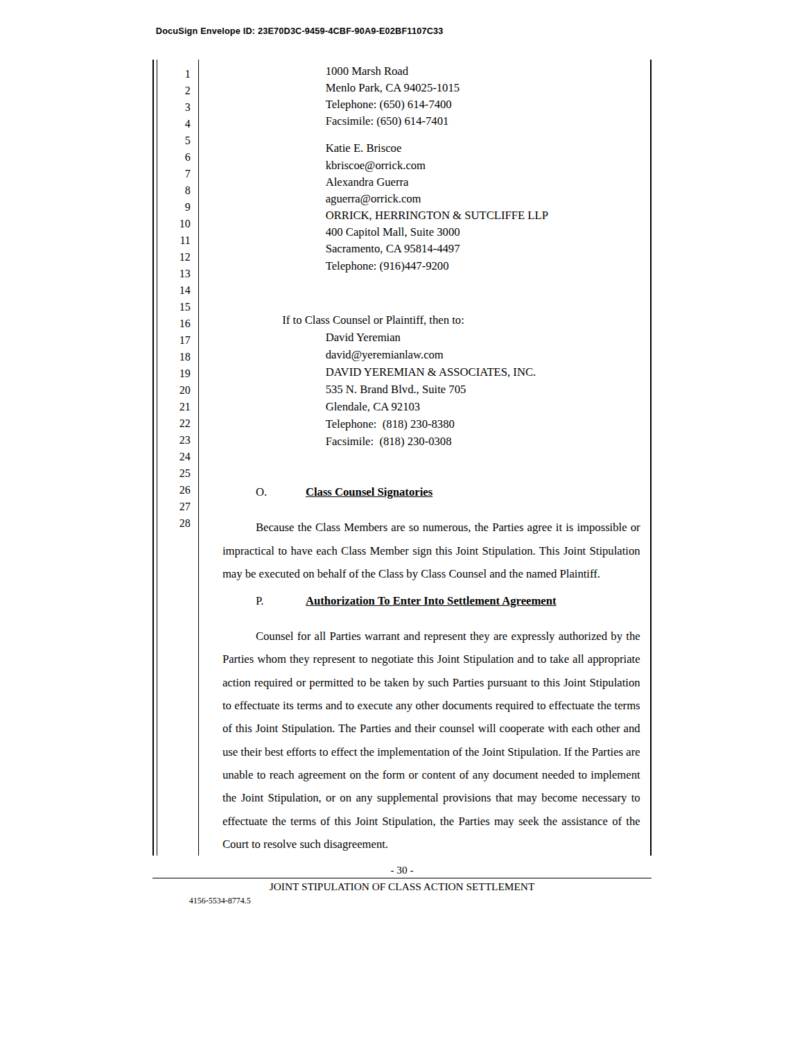DocuSign Envelope ID: 23E70D3C-9459-4CBF-90A9-E02BF1107C33
1
2
3
4
5
6
7
8
9
10
11
12
13
14
15
16
17
18
19
20
21
22
23
24
25
26
27
28
1000 Marsh Road
Menlo Park, CA 94025-1015
Telephone: (650) 614-7400
Facsimile: (650) 614-7401
Katie E. Briscoe
kbriscoe@orrick.com
Alexandra Guerra
aguerra@orrick.com
ORRICK, HERRINGTON & SUTCLIFFE LLP
400 Capitol Mall, Suite 3000
Sacramento, CA 95814-4497
Telephone: (916)447-9200
If to Class Counsel or Plaintiff, then to:
David Yeremian
david@yeremianlaw.com
DAVID YEREMIAN & ASSOCIATES, INC.
535 N. Brand Blvd., Suite 705
Glendale, CA 92103
Telephone: (818) 230-8380
Facsimile: (818) 230-0308
O. Class Counsel Signatories
Because the Class Members are so numerous, the Parties agree it is impossible or impractical to have each Class Member sign this Joint Stipulation. This Joint Stipulation may be executed on behalf of the Class by Class Counsel and the named Plaintiff.
P. Authorization To Enter Into Settlement Agreement
Counsel for all Parties warrant and represent they are expressly authorized by the Parties whom they represent to negotiate this Joint Stipulation and to take all appropriate action required or permitted to be taken by such Parties pursuant to this Joint Stipulation to effectuate its terms and to execute any other documents required to effectuate the terms of this Joint Stipulation. The Parties and their counsel will cooperate with each other and use their best efforts to effect the implementation of the Joint Stipulation. If the Parties are unable to reach agreement on the form or content of any document needed to implement the Joint Stipulation, or on any supplemental provisions that may become necessary to effectuate the terms of this Joint Stipulation, the Parties may seek the assistance of the Court to resolve such disagreement.
- 30 -
JOINT STIPULATION OF CLASS ACTION SETTLEMENT
4156-5534-8774.5